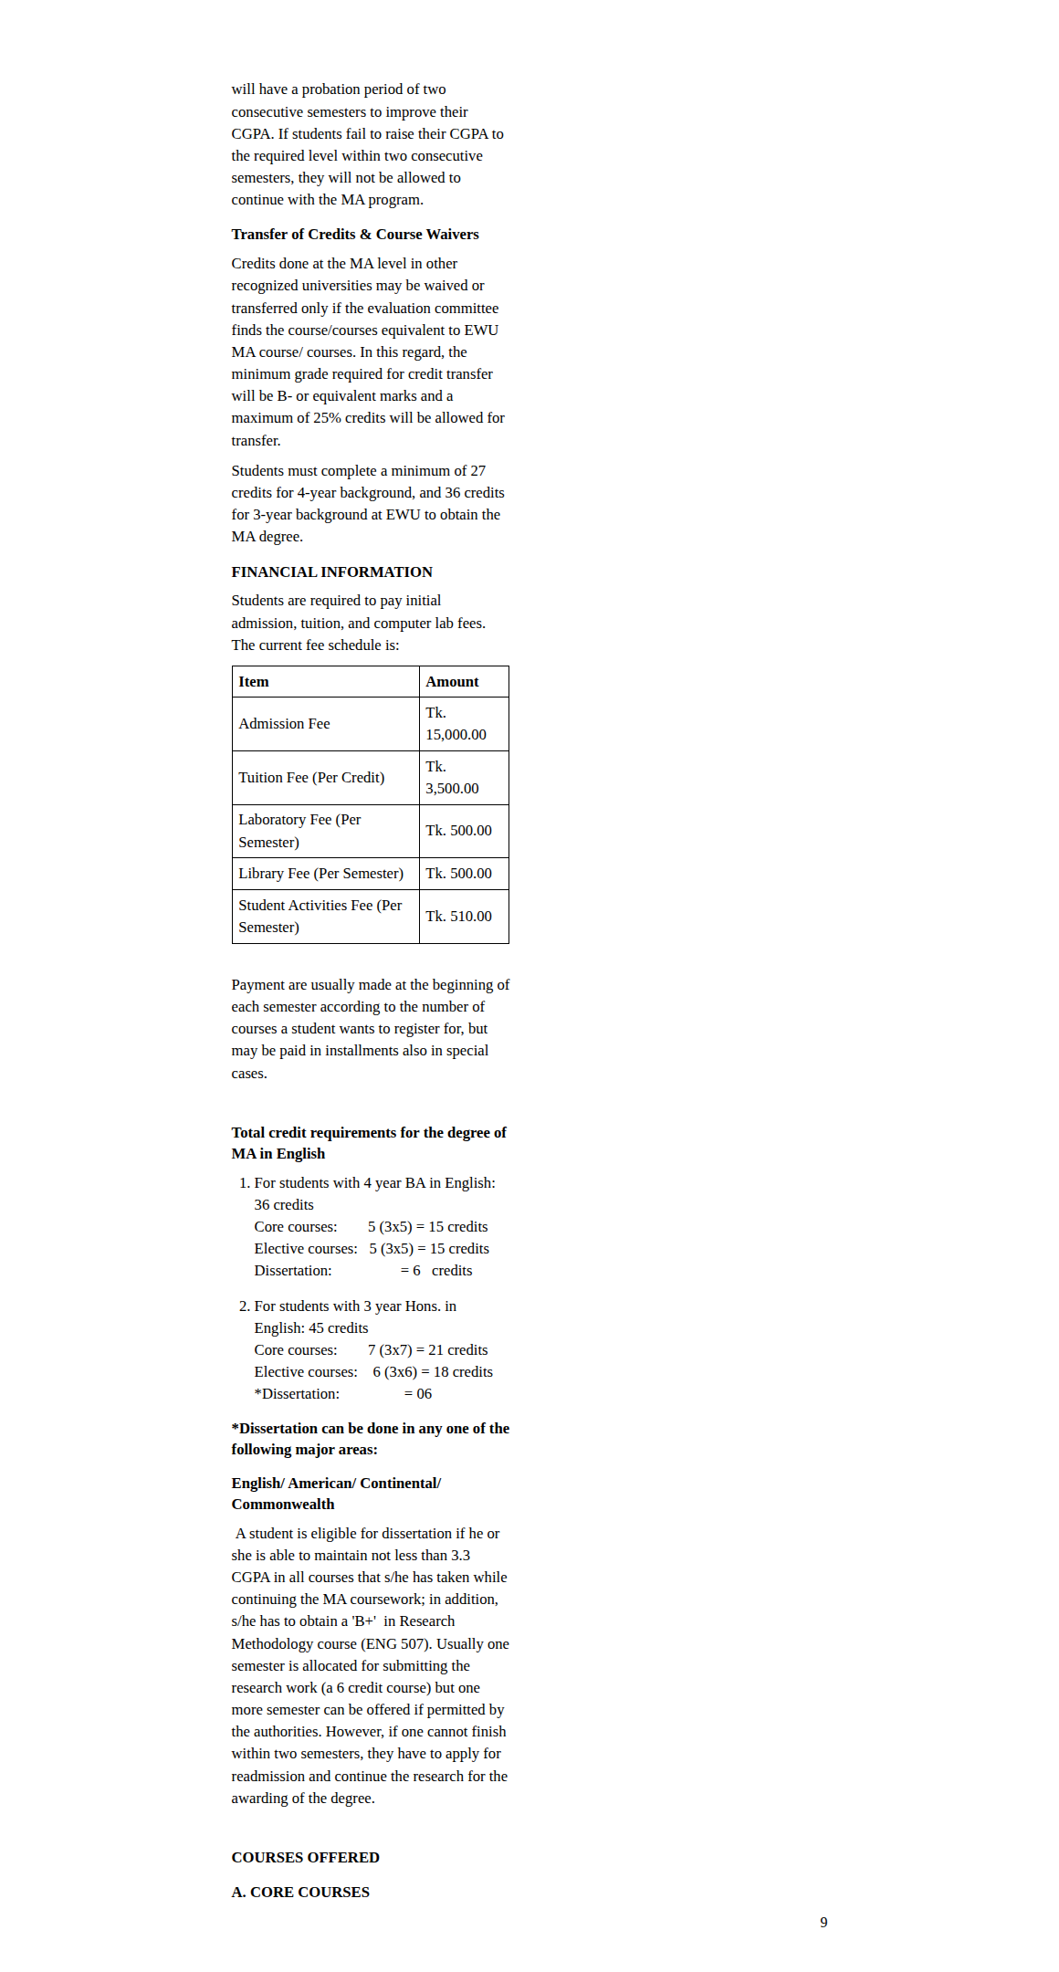will have a probation period of two consecutive semesters to improve their CGPA. If students fail to raise their CGPA to the required level within two consecutive semesters, they will not be allowed to continue with the MA program.
Transfer of Credits & Course Waivers
Credits done at the MA level in other recognized universities may be waived or transferred only if the evaluation committee finds the course/courses equivalent to EWU MA course/ courses. In this regard, the minimum grade required for credit transfer will be B- or equivalent marks and a maximum of 25% credits will be allowed for transfer.
Students must complete a minimum of 27 credits for 4-year background, and 36 credits for 3-year background at EWU to obtain the MA degree.
FINANCIAL INFORMATION
Students are required to pay initial admission, tuition, and computer lab fees. The current fee schedule is:
| Item | Amount |
| --- | --- |
| Admission Fee | Tk. 15,000.00 |
| Tuition Fee (Per Credit) | Tk. 3,500.00 |
| Laboratory Fee (Per Semester) | Tk. 500.00 |
| Library Fee (Per Semester) | Tk. 500.00 |
| Student Activities Fee (Per Semester) | Tk. 510.00 |
Payment are usually made at the beginning of each semester according to the number of courses a student wants to register for, but may be paid in installments also in special cases.
Total credit requirements for the degree of MA in English
For students with 4 year BA in English: 36 credits Core courses: 5 (3x5) = 15 credits Elective courses: 5 (3x5) = 15 credits Dissertation: = 6 credits
For students with 3 year Hons. in English: 45 credits Core courses: 7 (3x7) = 21 credits Elective courses: 6 (3x6) = 18 credits *Dissertation: = 06
*Dissertation can be done in any one of the following major areas:
English/ American/ Continental/ Commonwealth
A student is eligible for dissertation if he or she is able to maintain not less than 3.3 CGPA in all courses that s/he has taken while continuing the MA coursework; in addition, s/he has to obtain a 'B+' in Research Methodology course (ENG 507). Usually one semester is allocated for submitting the research work (a 6 credit course) but one more semester can be offered if permitted by the authorities. However, if one cannot finish within two semesters, they have to apply for readmission and continue the research for the awarding of the degree.
COURSES OFFERED
A. CORE COURSES
9